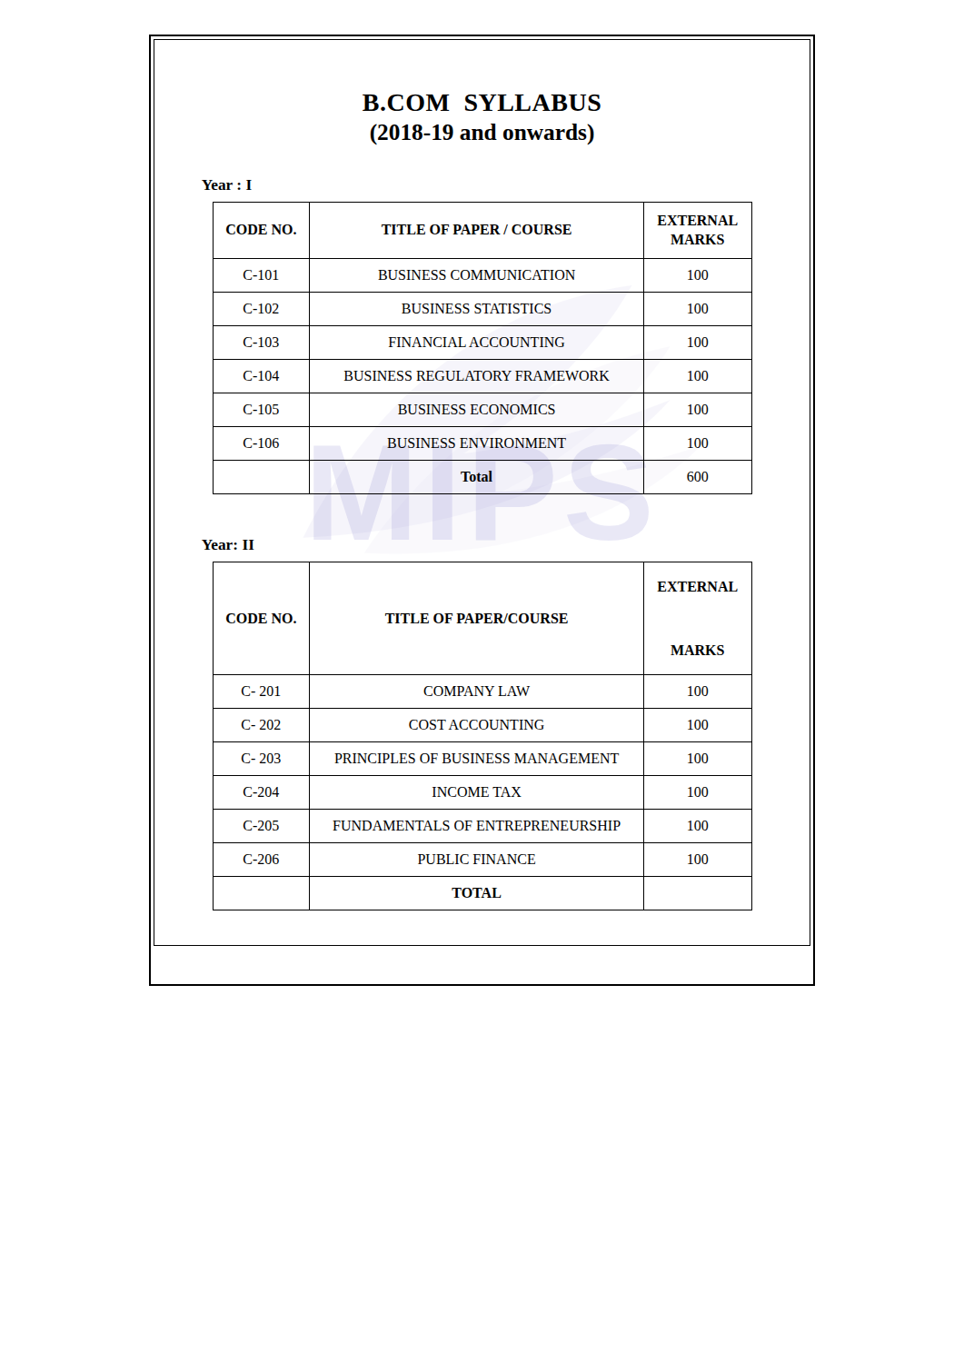MIPS
B.COM SYLLABUS
(2018-19 and onwards)
Year : I
| CODE NO. | TITLE OF PAPER / COURSE | EXTERNAL MARKS |
| --- | --- | --- |
| C-101 | BUSINESS COMMUNICATION | 100 |
| C-102 | BUSINESS STATISTICS | 100 |
| C-103 | FINANCIAL ACCOUNTING | 100 |
| C-104 | BUSINESS REGULATORY FRAMEWORK | 100 |
| C-105 | BUSINESS ECONOMICS | 100 |
| C-106 | BUSINESS ENVIRONMENT | 100 |
| | Total | 600 |
Year: II
| CODE NO. | TITLE OF PAPER/COURSE | EXTERNAL MARKS |
| --- | --- | --- |
| C- 201 | COMPANY LAW | 100 |
| C- 202 | COST ACCOUNTING | 100 |
| C- 203 | PRINCIPLES OF BUSINESS MANAGEMENT | 100 |
| C-204 | INCOME TAX | 100 |
| C-205 | FUNDAMENTALS OF ENTREPRENEURSHIP | 100 |
| C-206 | PUBLIC FINANCE | 100 |
| | TOTAL | |